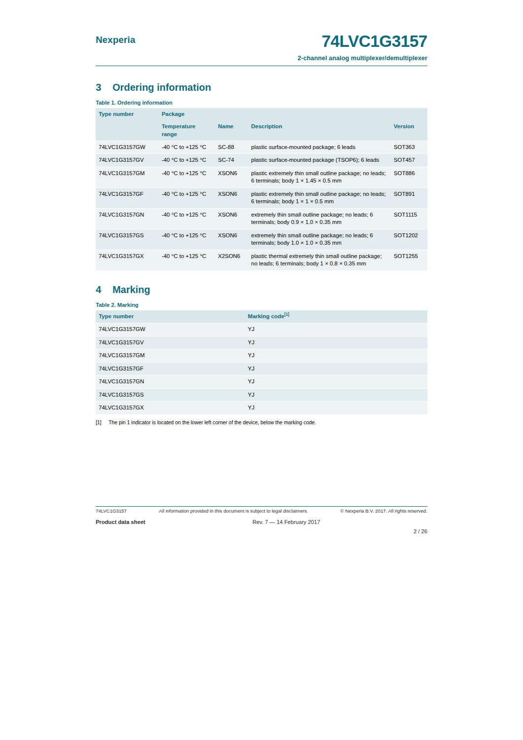Nexperia
74LVC1G3157
2-channel analog multiplexer/demultiplexer
3 Ordering information
Table 1. Ordering information
| Type number | Package |
| --- | --- |
| Temperature range | Name | Description | Version |
| 74LVC1G3157GW | -40 °C to +125 °C | SC-88 | plastic surface-mounted package; 6 leads | SOT363 |
| 74LVC1G3157GV | -40 °C to +125 °C | SC-74 | plastic surface-mounted package (TSOP6); 6 leads | SOT457 |
| 74LVC1G3157GM | -40 °C to +125 °C | XSON6 | plastic extremely thin small outline package; no leads; 6 terminals; body 1 × 1.45 × 0.5 mm | SOT886 |
| 74LVC1G3157GF | -40 °C to +125 °C | XSON6 | plastic extremely thin small outline package; no leads; 6 terminals; body 1 × 1 × 0.5 mm | SOT891 |
| 74LVC1G3157GN | -40 °C to +125 °C | XSON6 | extremely thin small outline package; no leads; 6 terminals; body 0.9 × 1.0 × 0.35 mm | SOT1115 |
| 74LVC1G3157GS | -40 °C to +125 °C | XSON6 | extremely thin small outline package; no leads; 6 terminals; body 1.0 × 1.0 × 0.35 mm | SOT1202 |
| 74LVC1G3157GX | -40 °C to +125 °C | X2SON6 | plastic thermal extremely thin small outline package; no leads; 6 terminals; body 1 × 0.8 × 0.35 mm | SOT1255 |
4 Marking
Table 2. Marking
| Type number | Marking code [1] |
| --- | --- |
| 74LVC1G3157GW | YJ |
| 74LVC1G3157GV | YJ |
| 74LVC1G3157GM | YJ |
| 74LVC1G3157GF | YJ |
| 74LVC1G3157GN | YJ |
| 74LVC1G3157GS | YJ |
| 74LVC1G3157GX | YJ |
[1] The pin 1 indicator is located on the lower left corner of the device, below the marking code.
74LVC1G3157 All information provided in this document is subject to legal disclaimers. © Nexperia B.V. 2017. All rights reserved.
Product data sheet Rev. 7 — 14 February 2017
2 / 26